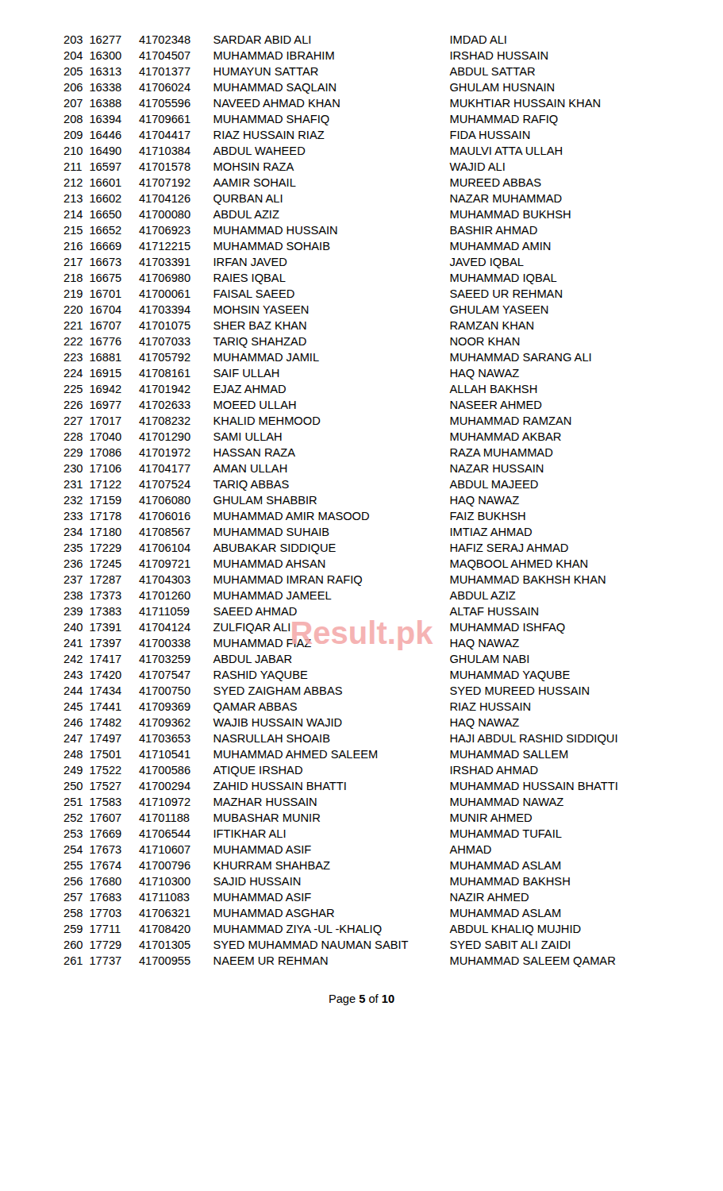Result.pk
| 203 | 16277 | 41702348 | SARDAR ABID ALI | IMDAD ALI |
| 204 | 16300 | 41704507 | MUHAMMAD IBRAHIM | IRSHAD HUSSAIN |
| 205 | 16313 | 41701377 | HUMAYUN SATTAR | ABDUL SATTAR |
| 206 | 16338 | 41706024 | MUHAMMAD SAQLAIN | GHULAM HUSNAIN |
| 207 | 16388 | 41705596 | NAVEED AHMAD KHAN | MUKHTIAR HUSSAIN KHAN |
| 208 | 16394 | 41709661 | MUHAMMAD SHAFIQ | MUHAMMAD RAFIQ |
| 209 | 16446 | 41704417 | RIAZ HUSSAIN RIAZ | FIDA HUSSAIN |
| 210 | 16490 | 41710384 | ABDUL WAHEED | MAULVI ATTA ULLAH |
| 211 | 16597 | 41701578 | MOHSIN RAZA | WAJID ALI |
| 212 | 16601 | 41707192 | AAMIR SOHAIL | MUREED ABBAS |
| 213 | 16602 | 41704126 | QURBAN ALI | NAZAR MUHAMMAD |
| 214 | 16650 | 41700080 | ABDUL AZIZ | MUHAMMAD BUKHSH |
| 215 | 16652 | 41706923 | MUHAMMAD HUSSAIN | BASHIR AHMAD |
| 216 | 16669 | 41712215 | MUHAMMAD SOHAIB | MUHAMMAD AMIN |
| 217 | 16673 | 41703391 | IRFAN JAVED | JAVED IQBAL |
| 218 | 16675 | 41706980 | RAIES IQBAL | MUHAMMAD IQBAL |
| 219 | 16701 | 41700061 | FAISAL SAEED | SAEED UR REHMAN |
| 220 | 16704 | 41703394 | MOHSIN YASEEN | GHULAM YASEEN |
| 221 | 16707 | 41701075 | SHER BAZ KHAN | RAMZAN KHAN |
| 222 | 16776 | 41707033 | TARIQ SHAHZAD | NOOR KHAN |
| 223 | 16881 | 41705792 | MUHAMMAD JAMIL | MUHAMMAD SARANG ALI |
| 224 | 16915 | 41708161 | SAIF ULLAH | HAQ NAWAZ |
| 225 | 16942 | 41701942 | EJAZ AHMAD | ALLAH BAKHSH |
| 226 | 16977 | 41702633 | MOEED ULLAH | NASEER AHMED |
| 227 | 17017 | 41708232 | KHALID MEHMOOD | MUHAMMAD RAMZAN |
| 228 | 17040 | 41701290 | SAMI ULLAH | MUHAMMAD AKBAR |
| 229 | 17086 | 41701972 | HASSAN RAZA | RAZA MUHAMMAD |
| 230 | 17106 | 41704177 | AMAN ULLAH | NAZAR HUSSAIN |
| 231 | 17122 | 41707524 | TARIQ ABBAS | ABDUL MAJEED |
| 232 | 17159 | 41706080 | GHULAM SHABBIR | HAQ NAWAZ |
| 233 | 17178 | 41706016 | MUHAMMAD AMIR MASOOD | FAIZ BUKHSH |
| 234 | 17180 | 41708567 | MUHAMMAD SUHAIB | IMTIAZ AHMAD |
| 235 | 17229 | 41706104 | ABUBAKAR SIDDIQUE | HAFIZ SERAJ AHMAD |
| 236 | 17245 | 41709721 | MUHAMMAD AHSAN | MAQBOOL AHMED KHAN |
| 237 | 17287 | 41704303 | MUHAMMAD IMRAN RAFIQ | MUHAMMAD BAKHSH KHAN |
| 238 | 17373 | 41701260 | MUHAMMAD JAMEEL | ABDUL AZIZ |
| 239 | 17383 | 41711059 | SAEED AHMAD | ALTAF HUSSAIN |
| 240 | 17391 | 41704124 | ZULFIQAR ALI | MUHAMMAD ISHFAQ |
| 241 | 17397 | 41700338 | MUHAMMAD FIAZ | HAQ NAWAZ |
| 242 | 17417 | 41703259 | ABDUL JABAR | GHULAM NABI |
| 243 | 17420 | 41707547 | RASHID YAQUBE | MUHAMMAD YAQUBE |
| 244 | 17434 | 41700750 | SYED ZAIGHAM ABBAS | SYED MUREED HUSSAIN |
| 245 | 17441 | 41709369 | QAMAR ABBAS | RIAZ HUSSAIN |
| 246 | 17482 | 41709362 | WAJIB HUSSAIN WAJID | HAQ NAWAZ |
| 247 | 17497 | 41703653 | NASRULLAH SHOAIB | HAJI ABDUL RASHID SIDDIQUI |
| 248 | 17501 | 41710541 | MUHAMMAD AHMED SALEEM | MUHAMMAD SALLEM |
| 249 | 17522 | 41700586 | ATIQUE IRSHAD | IRSHAD AHMAD |
| 250 | 17527 | 41700294 | ZAHID HUSSAIN BHATTI | MUHAMMAD HUSSAIN BHATTI |
| 251 | 17583 | 41710972 | MAZHAR HUSSAIN | MUHAMMAD NAWAZ |
| 252 | 17607 | 41701188 | MUBASHAR MUNIR | MUNIR AHMED |
| 253 | 17669 | 41706544 | IFTIKHAR ALI | MUHAMMAD TUFAIL |
| 254 | 17673 | 41710607 | MUHAMMAD ASIF | AHMAD |
| 255 | 17674 | 41700796 | KHURRAM SHAHBAZ | MUHAMMAD ASLAM |
| 256 | 17680 | 41710300 | SAJID HUSSAIN | MUHAMMAD BAKHSH |
| 257 | 17683 | 41711083 | MUHAMMAD ASIF | NAZIR AHMED |
| 258 | 17703 | 41706321 | MUHAMMAD ASGHAR | MUHAMMAD ASLAM |
| 259 | 17711 | 41708420 | MUHAMMAD ZIYA -UL -KHALIQ | ABDUL KHALIQ MUJHID |
| 260 | 17729 | 41701305 | SYED MUHAMMAD NAUMAN SABIT | SYED SABIT ALI ZAIDI |
| 261 | 17737 | 41700955 | NAEEM UR REHMAN | MUHAMMAD SALEEM QAMAR |
Page 5 of 10